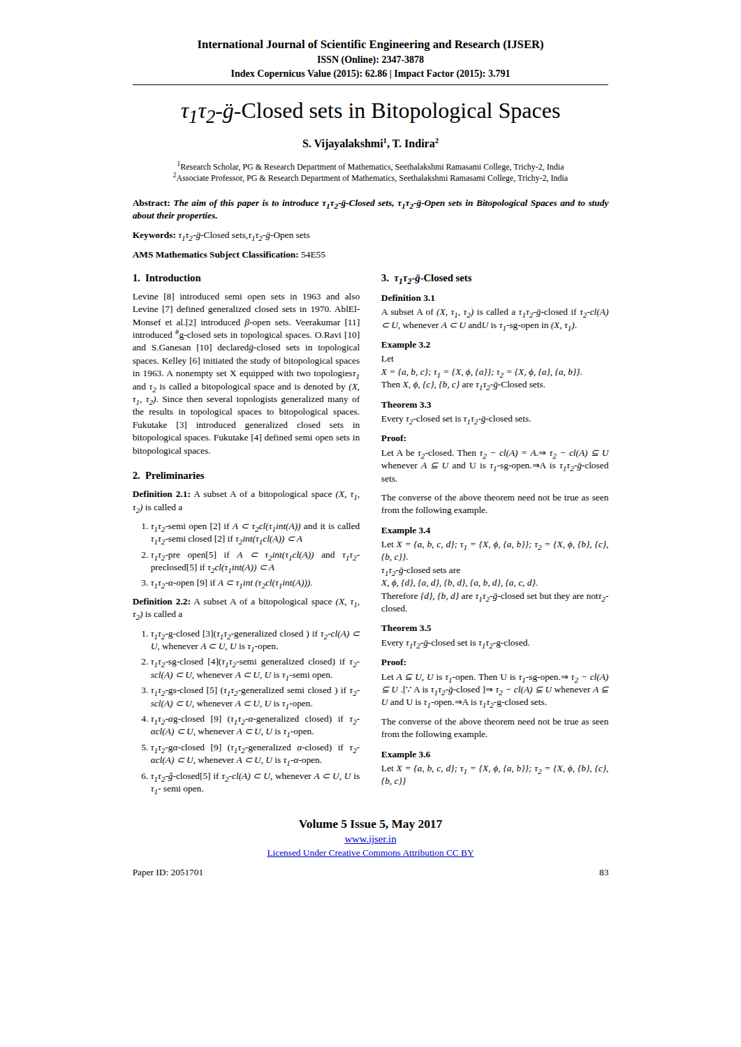International Journal of Scientific Engineering and Research (IJSER)
ISSN (Online): 2347-3878
Index Copernicus Value (2015): 62.86 | Impact Factor (2015): 3.791
τ1τ2-g̈-Closed sets in Bitopological Spaces
S. Vijayalakshmi1, T. Indira2
1Research Scholar, PG & Research Department of Mathematics, Seethalakshmi Ramasami College, Trichy-2, India
2Associate Professor, PG & Research Department of Mathematics, Seethalakshmi Ramasami College, Trichy-2, India
Abstract: The aim of this paper is to introduce τ1τ2-g̈-Closed sets, τ1τ2-g̈-Open sets in Bitopological Spaces and to study about their properties.
Keywords: τ1τ2-g̈-Closed sets,τ1τ2-g̈-Open sets
AMS Mathematics Subject Classification: 54E55
1. Introduction
Levine [8] introduced semi open sets in 1963 and also Levine [7] defined generalized closed sets in 1970. AblEl-Monsef et al.[2] introduced β-open sets. Veerakumar [11] introduced #g-closed sets in topological spaces. O.Ravi [10] and S.Ganesan [10] declaredg̈-closed sets in topological spaces. Kelley [6] initiated the study of bitopological spaces in 1963. A nonempty set X equipped with two topologiesτ1 and τ2 is called a bitopological space and is denoted by (X, τ1, τ2). Since then several topologists generalized many of the results in topological spaces to bitopological spaces. Fukutake [3] introduced generalized closed sets in bitopological spaces. Fukutake [4] defined semi open sets in bitopological spaces.
2. Preliminaries
Definition 2.1: A subset A of a bitopological space (X, τ1, τ2) is called a
τ1τ2-semi open [2] if A ⊂ τ2cl(τ1int(A)) and it is called τ1τ2-semi closed [2] if τ2int(τ1cl(A)) ⊂ A
τ1τ2-pre open[5] if A ⊂ τ2int(τ1cl(A)) and τ1τ2-preclosed[5] if τ2cl(τ1int(A)) ⊂ A
τ1τ2-α-open [9] if A ⊂ τ1int (τ2cl(τ1int(A))).
Definition 2.2: A subset A of a bitopological space (X, τ1, τ2) is called a
τ1τ2-g-closed [3](τ1τ2-generalized closed ) if τ2-cl(A) ⊂ U, whenever A ⊂ U, U is τ1-open.
τ1τ2-sg-closed [4](τ1τ2-semi generalized closed) if τ2-scl(A) ⊂ U, whenever A ⊂ U, U is τ1-semi open.
τ1τ2-gs-closed [5] (τ1τ2-generalized semi closed ) if τ2-scl(A) ⊂ U, whenever A ⊂ U, U is τ1-open.
τ1τ2-αg-closed [9] (τ1τ2-α-generalized closed) if τ2-αcl(A) ⊂ U, whenever A ⊂ U, U is τ1-open.
τ1τ2-gα-closed [9] (τ1τ2-generalized α-closed) if τ2-αcl(A) ⊂ U, whenever A ⊂ U, U is τ1-α-open.
τ1τ2-ĝ-closed[5] if τ2-cl(A) ⊂ U, whenever A ⊂ U, U is τ1- semi open.
3. τ1τ2-g̈-Closed sets
Definition 3.1
A subset A of (X, τ1, τ2) is called a τ1τ2-g̈-closed if τ2-cl(A) ⊂ U, whenever A ⊂ U andU is τ1-sg-open in (X, τ1).
Example 3.2
Let
X = {a, b, c}; τ1 = {X, ϕ, {a}}; τ2 = {X, ϕ, {a}, {a, b}}.
Then X, ϕ, {c}, {b, c} are τ1τ2-g̈-Closed sets.
Theorem 3.3
Every τ2-closed set is τ1τ2-g̈-closed sets.
Proof:
Let A be τ2-closed. Then τ2 − cl(A) = A.⇒ τ2 − cl(A) ⊆ U whenever A ⊆ U and U is τ1-sg-open.⇒A is τ1τ2-g̈-closed sets.
The converse of the above theorem need not be true as seen from the following example.
Example 3.4
Let X = {a, b, c, d}; τ1 = {X, ϕ, {a, b}}; τ2 = {X, ϕ, {b}, {c}, {b, c}}.
τ1τ2-g̈-closed sets are
X, ϕ, {d}, {a, d}, {b, d}, {a, b, d}, {a, c, d}.
Therefore {d}, {b, d} are τ1τ2-g̈-closed set but they are notτ2-closed.
Theorem 3.5
Every τ1τ2-g̈-closed set is τ1τ2-g-closed.
Proof:
Let A ⊆ U, U is τ1-open. Then U is τ1-sg-open.⇒ τ2 − cl(A) ⊆ U .[∵ A is τ1τ2-g̈-closed ]⇒ τ2 − cl(A) ⊆ U whenever A ⊆ U and U is τ1-open.⇒A is τ1τ2-g-closed sets.
The converse of the above theorem need not be true as seen from the following example.
Example 3.6
Let X = {a, b, c, d}; τ1 = {X, ϕ, {a, b}}; τ2 = {X, ϕ, {b}, {c}, {b, c}}
Volume 5 Issue 5, May 2017
www.ijser.in
Licensed Under Creative Commons Attribution CC BY
Paper ID: 2051701
83